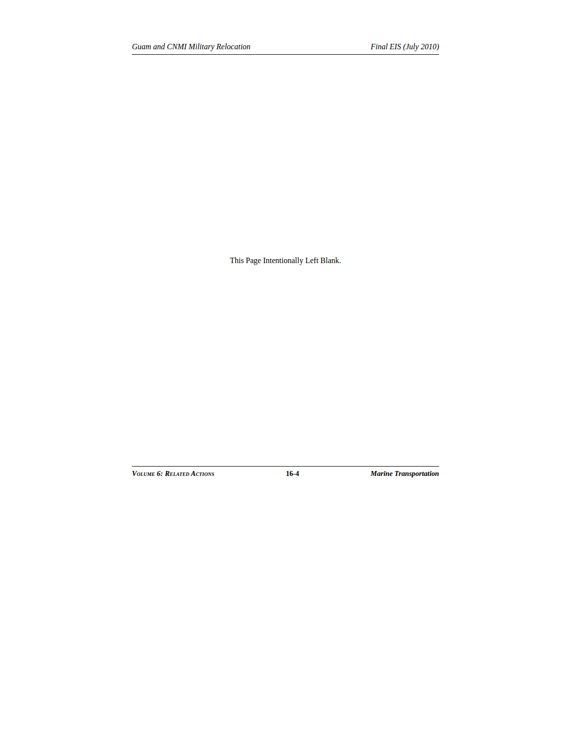Guam and CNMI Military Relocation Final EIS (July 2010)
This Page Intentionally Left Blank.
Volume 6: Related Actions 16-4 Marine Transportation